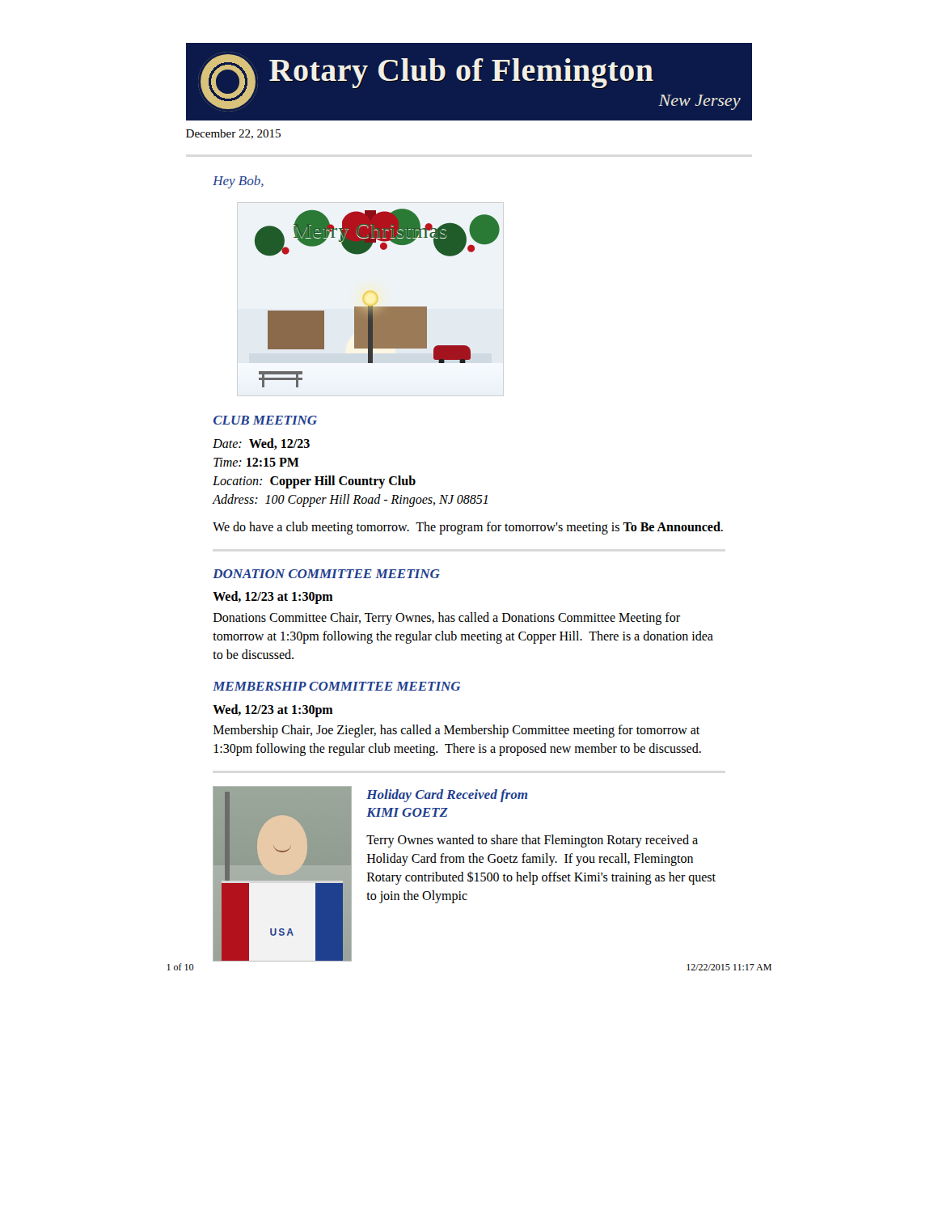Rotary Club of Flemington
New Jersey
December 22, 2015
Hey Bob,
Merry Christmas
CLUB MEETING
Date: Wed, 12/23
Time: 12:15 PM
Location: Copper Hill Country Club
Address: 100 Copper Hill Road - Ringoes, NJ 08851
We do have a club meeting tomorrow. The program for tomorrow's meeting is To Be Announced.
DONATION COMMITTEE MEETING
Wed, 12/23 at 1:30pm
Donations Committee Chair, Terry Ownes, has called a Donations Committee Meeting for tomorrow at 1:30pm following the regular club meeting at Copper Hill. There is a donation idea to be discussed.
MEMBERSHIP COMMITTEE MEETING
Wed, 12/23 at 1:30pm
Membership Chair, Joe Ziegler, has called a Membership Committee meeting for tomorrow at 1:30pm following the regular club meeting. There is a proposed new member to be discussed.
USA
Holiday Card Received from
KIMI GOETZ
Terry Ownes wanted to share that Flemington Rotary received a Holiday Card from the Goetz family. If you recall, Flemington Rotary contributed $1500 to help offset Kimi's training as her quest to join the Olympic
1 of 10 12/22/2015 11:17 AM